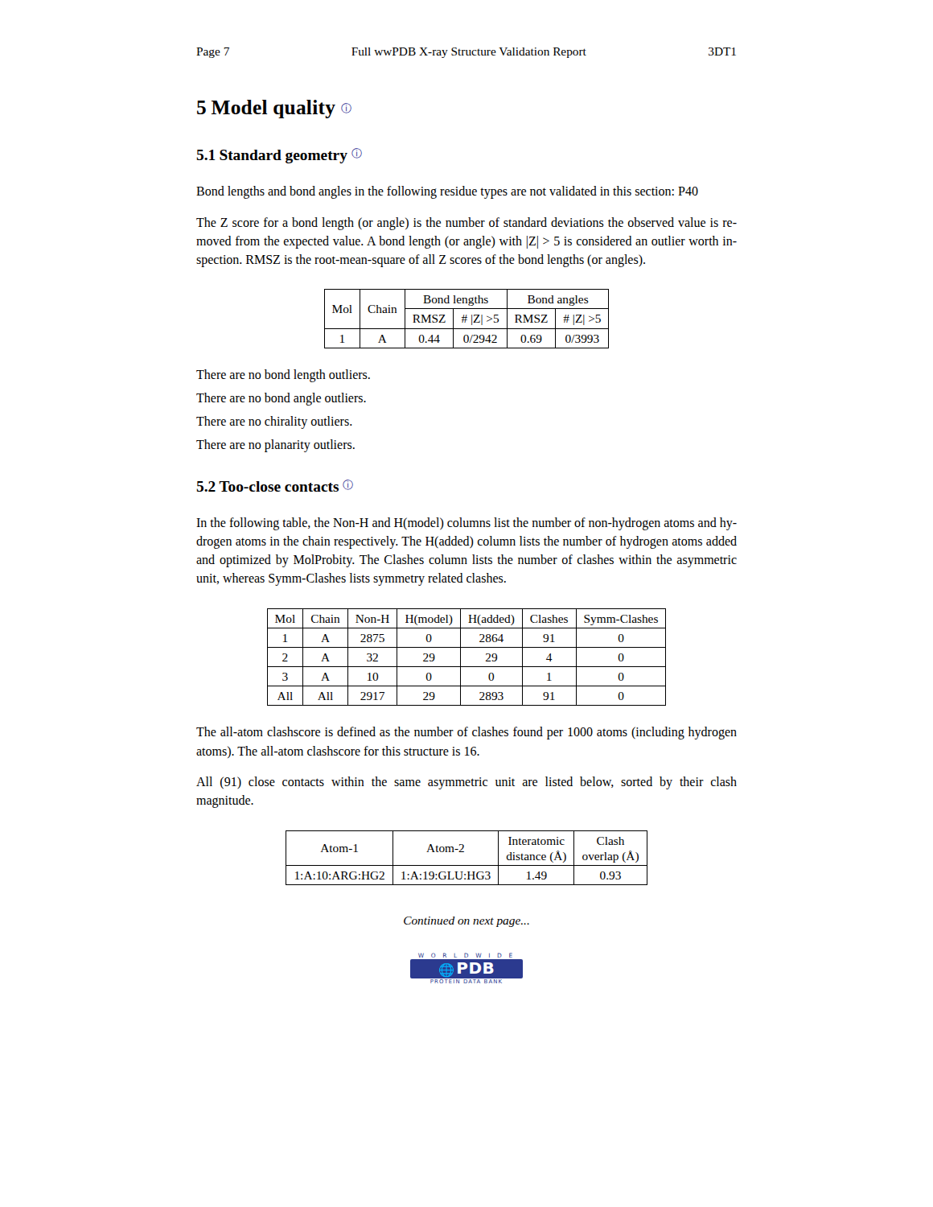Page 7
Full wwPDB X-ray Structure Validation Report
3DT1
5 Model quality
5.1 Standard geometry
Bond lengths and bond angles in the following residue types are not validated in this section: P40
The Z score for a bond length (or angle) is the number of standard deviations the observed value is removed from the expected value. A bond length (or angle) with |Z| > 5 is considered an outlier worth inspection. RMSZ is the root-mean-square of all Z scores of the bond lengths (or angles).
| Mol | Chain | Bond lengths | Bond angles |
| --- | --- | --- | --- |
| RMSZ | # /Z/ >5 | RMSZ | # /Z/ >5 |
| 1 | A | 0.44 | 0/2942 | 0.69 | 0/3993 |
There are no bond length outliers.
There are no bond angle outliers.
There are no chirality outliers.
There are no planarity outliers.
5.2 Too-close contacts
In the following table, the Non-H and H(model) columns list the number of non-hydrogen atoms and hydrogen atoms in the chain respectively. The H(added) column lists the number of hydrogen atoms added and optimized by MolProbity. The Clashes column lists the number of clashes within the asymmetric unit, whereas Symm-Clashes lists symmetry related clashes.
| Mol | Chain | Non-H | H(model) | H(added) | Clashes | Symm-Clashes |
| --- | --- | --- | --- | --- | --- | --- |
| 1 | A | 2875 | 0 | 2864 | 91 | 0 |
| 2 | A | 32 | 29 | 29 | 4 | 0 |
| 3 | A | 10 | 0 | 0 | 1 | 0 |
| All | All | 2917 | 29 | 2893 | 91 | 0 |
The all-atom clashscore is defined as the number of clashes found per 1000 atoms (including hydrogen atoms). The all-atom clashscore for this structure is 16.
All (91) close contacts within the same asymmetric unit are listed below, sorted by their clash magnitude.
| Atom-1 | Atom-2 | Interatomic distance (Å) | Clash overlap (Å) |
| --- | --- | --- | --- |
| 1:A:10:ARG:HG2 | 1:A:19:GLU:HG3 | 1.49 | 0.93 |
Continued on next page...
W O R L D W I D E
🌐PDB
PROTEIN DATA BANK